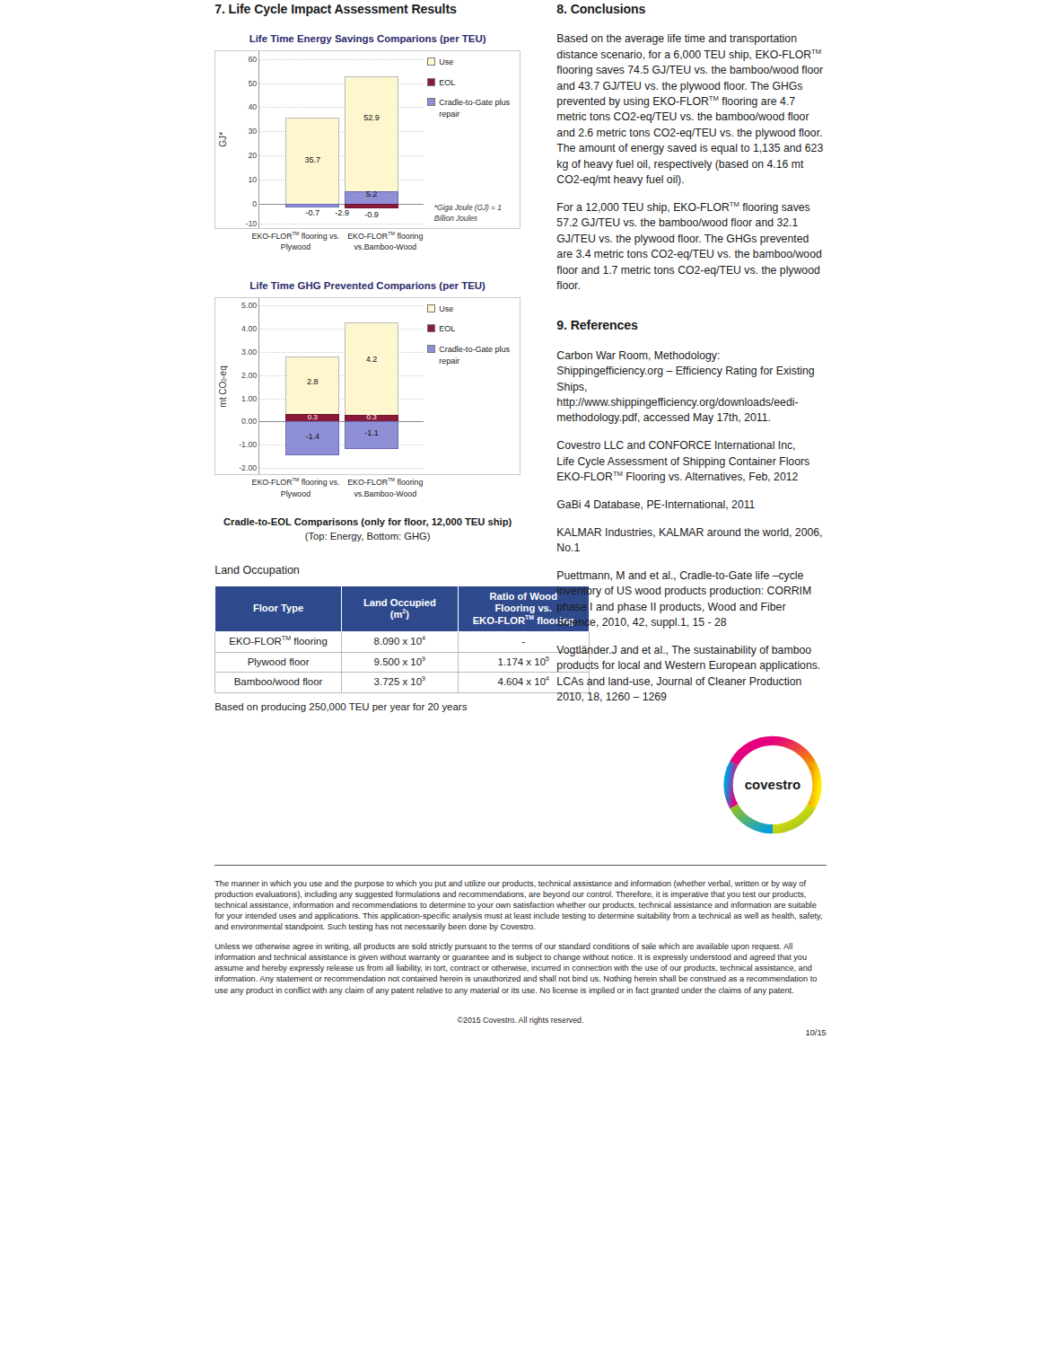7. Life Cycle Impact Assessment Results
Life Time Energy Savings Comparions (per TEU)
GJ*
60 50 40 30 20 10 0 -10
35.7
-0.7
52.9
5.2
-0.9
-2.9
Use
EOL
Cradle-to-Gate plus repair
*Giga Joule (GJ) = 1 Billion Joules
EKO-FLORTM flooring vs. Plywood EKO-FLORTM flooring vs.Bamboo-Wood
Life Time GHG Prevented Comparions (per TEU)
mt CO2-eq
5.00 4.00 3.00 2.00 1.00 0.00 -1.00 -2.00
2.8
0.3
-1.4
4.2
0.3
-1.1
Use
EOL
Cradle-to-Gate plus repair
EKO-FLORTM flooring vs. Plywood EKO-FLORTM flooring vs.Bamboo-Wood
Cradle-to-EOL Comparisons (only for floor, 12,000 TEU ship)
(Top: Energy, Bottom: GHG)
Land Occupation
| Floor Type | Land Occupied (m 2 ) | Ratio of Wood Flooring vs. EKO-FLOR TM flooring |
| --- | --- | --- |
| EKO-FLOR TM flooring | 8.090 x 10 4 | - |
| Plywood floor | 9.500 x 10 9 | 1.174 x 10 5 |
| Bamboo/wood floor | 3.725 x 10 9 | 4.604 x 10 4 |
Based on producing 250,000 TEU per year for 20 years
8. Conclusions
Based on the average life time and transportation distance scenario, for a 6,000 TEU ship, EKO-FLORTM flooring saves 74.5 GJ/TEU vs. the bamboo/wood floor and 43.7 GJ/TEU vs. the plywood floor. The GHGs prevented by using EKO-FLORTM flooring are 4.7 metric tons CO2-eq/TEU vs. the bamboo/wood floor and 2.6 metric tons CO2-eq/TEU vs. the plywood floor. The amount of energy saved is equal to 1,135 and 623 kg of heavy fuel oil, respectively (based on 4.16 mt CO2-eq/mt heavy fuel oil).
For a 12,000 TEU ship, EKO-FLORTM flooring saves 57.2 GJ/TEU vs. the bamboo/wood floor and 32.1 GJ/TEU vs. the plywood floor. The GHGs prevented are 3.4 metric tons CO2-eq/TEU vs. the bamboo/wood floor and 1.7 metric tons CO2-eq/TEU vs. the plywood floor.
9. References
Carbon War Room, Methodology: Shippingefficiency.org – Efficiency Rating for Existing Ships, http://www.shippingefficiency.org/downloads/eedi-methodology.pdf, accessed May 17th, 2011.
Covestro LLC and CONFORCE International Inc,
Life Cycle Assessment of Shipping Container Floors EKO-FLORTM Flooring vs. Alternatives, Feb, 2012
GaBi 4 Database, PE-International, 2011
KALMAR Industries, KALMAR around the world, 2006, No.1
Puettmann, M and et al., Cradle-to-Gate life –cycle inventory of US wood products production: CORRIM phase I and phase II products, Wood and Fiber Science, 2010, 42, suppl.1, 15 - 28
Vogtländer.J and et al., The sustainability of bamboo products for local and Western European applications. LCAs and land-use, Journal of Cleaner Production 2010, 18, 1260 – 1269
covestro
The manner in which you use and the purpose to which you put and utilize our products, technical assistance and information (whether verbal, written or by way of production evaluations), including any suggested formulations and recommendations, are beyond our control. Therefore, it is imperative that you test our products, technical assistance, information and recommendations to determine to your own satisfaction whether our products, technical assistance and information are suitable for your intended uses and applications. This application-specific analysis must at least include testing to determine suitability from a technical as well as health, safety, and environmental standpoint. Such testing has not necessarily been done by Covestro.
Unless we otherwise agree in writing, all products are sold strictly pursuant to the terms of our standard conditions of sale which are available upon request. All information and technical assistance is given without warranty or guarantee and is subject to change without notice. It is expressly understood and agreed that you assume and hereby expressly release us from all liability, in tort, contract or otherwise, incurred in connection with the use of our products, technical assistance, and information. Any statement or recommendation not contained herein is unauthorized and shall not bind us. Nothing herein shall be construed as a recommendation to use any product in conflict with any claim of any patent relative to any material or its use. No license is implied or in fact granted under the claims of any patent.
©2015 Covestro. All rights reserved.
10/15